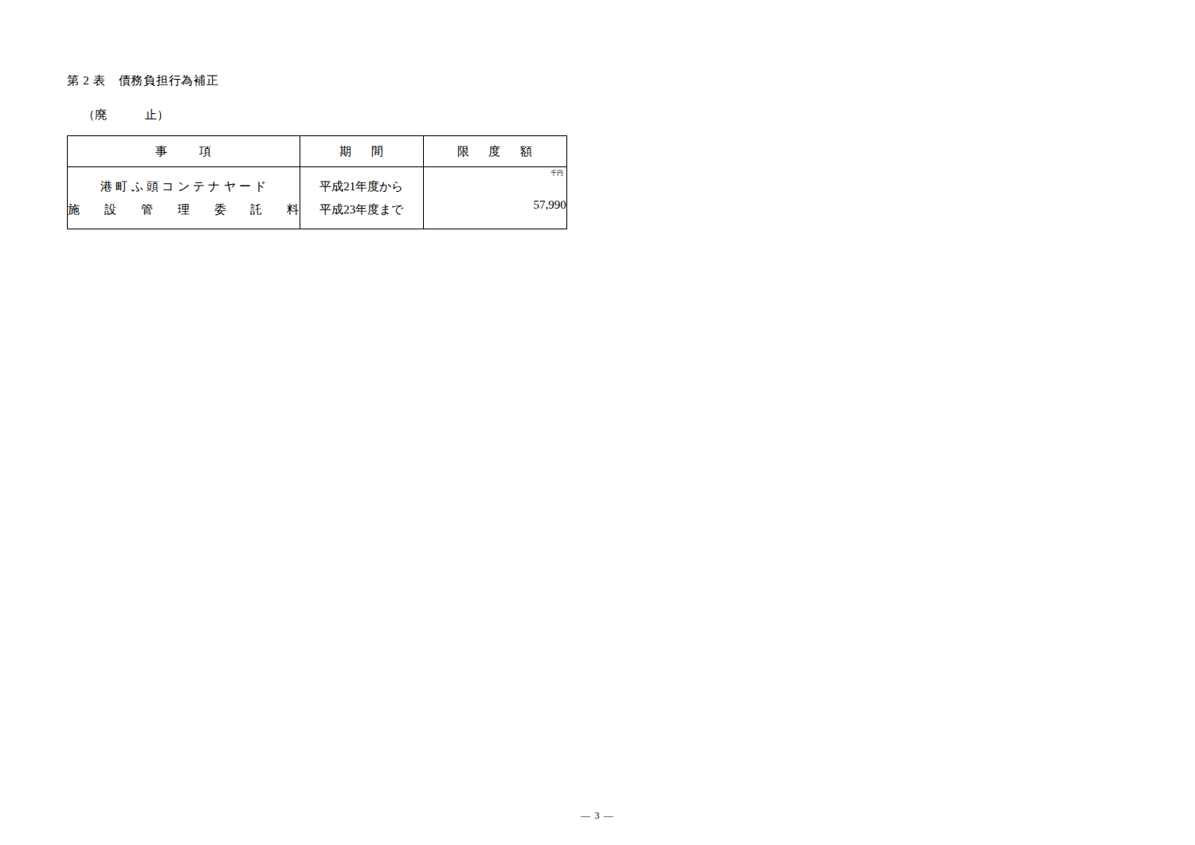第 2 表　債務負担行為補正
（廃 止）
| 事 項 | 期 間 | 限 度 額 |
| --- | --- | --- |
| 港 町 ふ 頭 コ ン テ ナ ヤ ー ド 施 設 管 理 委 託 料 | 平成21年度から 平成23年度まで | 千円 57,990 |
— 3 —